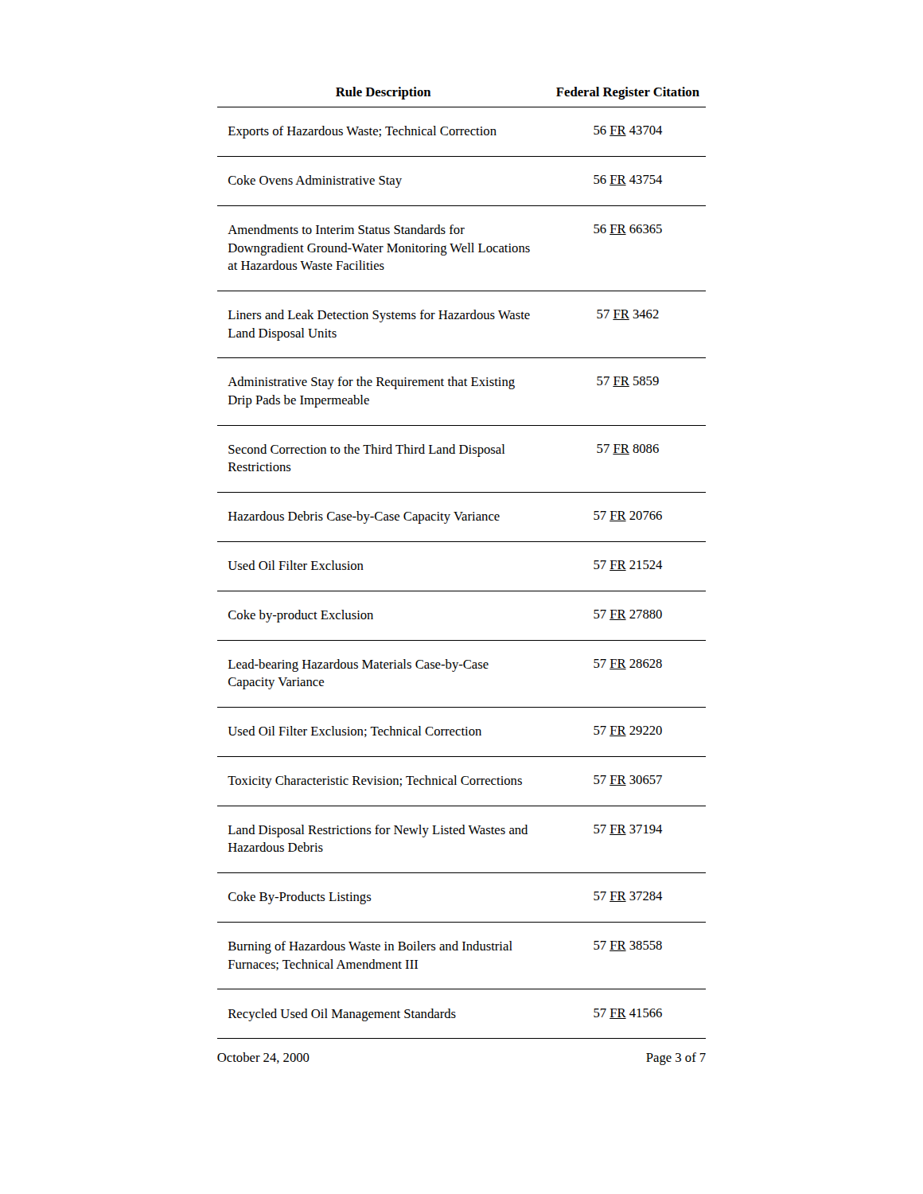| Rule Description | Federal Register Citation |
| --- | --- |
| Exports of Hazardous Waste; Technical Correction | 56 FR 43704 |
| Coke Ovens Administrative Stay | 56 FR 43754 |
| Amendments to Interim Status Standards for Downgradient Ground-Water Monitoring Well Locations at Hazardous Waste Facilities | 56 FR 66365 |
| Liners and Leak Detection Systems for Hazardous Waste Land Disposal Units | 57 FR 3462 |
| Administrative Stay for the Requirement that Existing Drip Pads be Impermeable | 57 FR 5859 |
| Second Correction to the Third Third Land Disposal Restrictions | 57 FR 8086 |
| Hazardous Debris Case-by-Case Capacity Variance | 57 FR 20766 |
| Used Oil Filter Exclusion | 57 FR 21524 |
| Coke by-product Exclusion | 57 FR 27880 |
| Lead-bearing Hazardous Materials Case-by-Case Capacity Variance | 57 FR 28628 |
| Used Oil Filter Exclusion; Technical Correction | 57 FR 29220 |
| Toxicity Characteristic Revision; Technical Corrections | 57 FR 30657 |
| Land Disposal Restrictions for Newly Listed Wastes and Hazardous Debris | 57 FR 37194 |
| Coke By-Products Listings | 57 FR 37284 |
| Burning of Hazardous Waste in Boilers and Industrial Furnaces; Technical Amendment III | 57 FR 38558 |
| Recycled Used Oil Management Standards | 57 FR 41566 |
October 24, 2000 Page 3 of 7